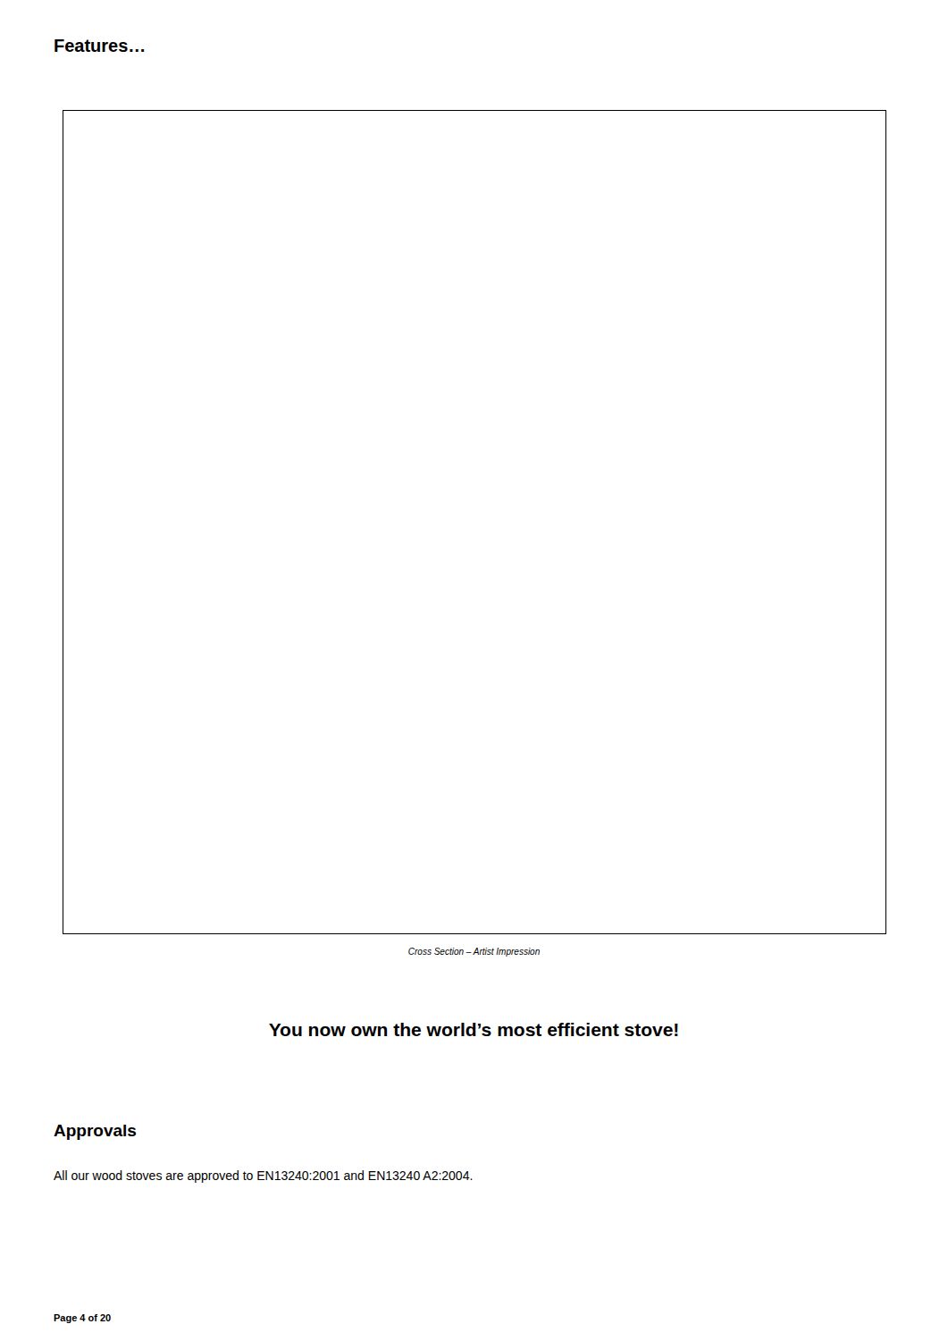Features…
Cross Section – Artist Impression
You now own the world’s most efficient stove!
Approvals
All our wood stoves are approved to EN13240:2001 and EN13240 A2:2004.
Page 4 of 20